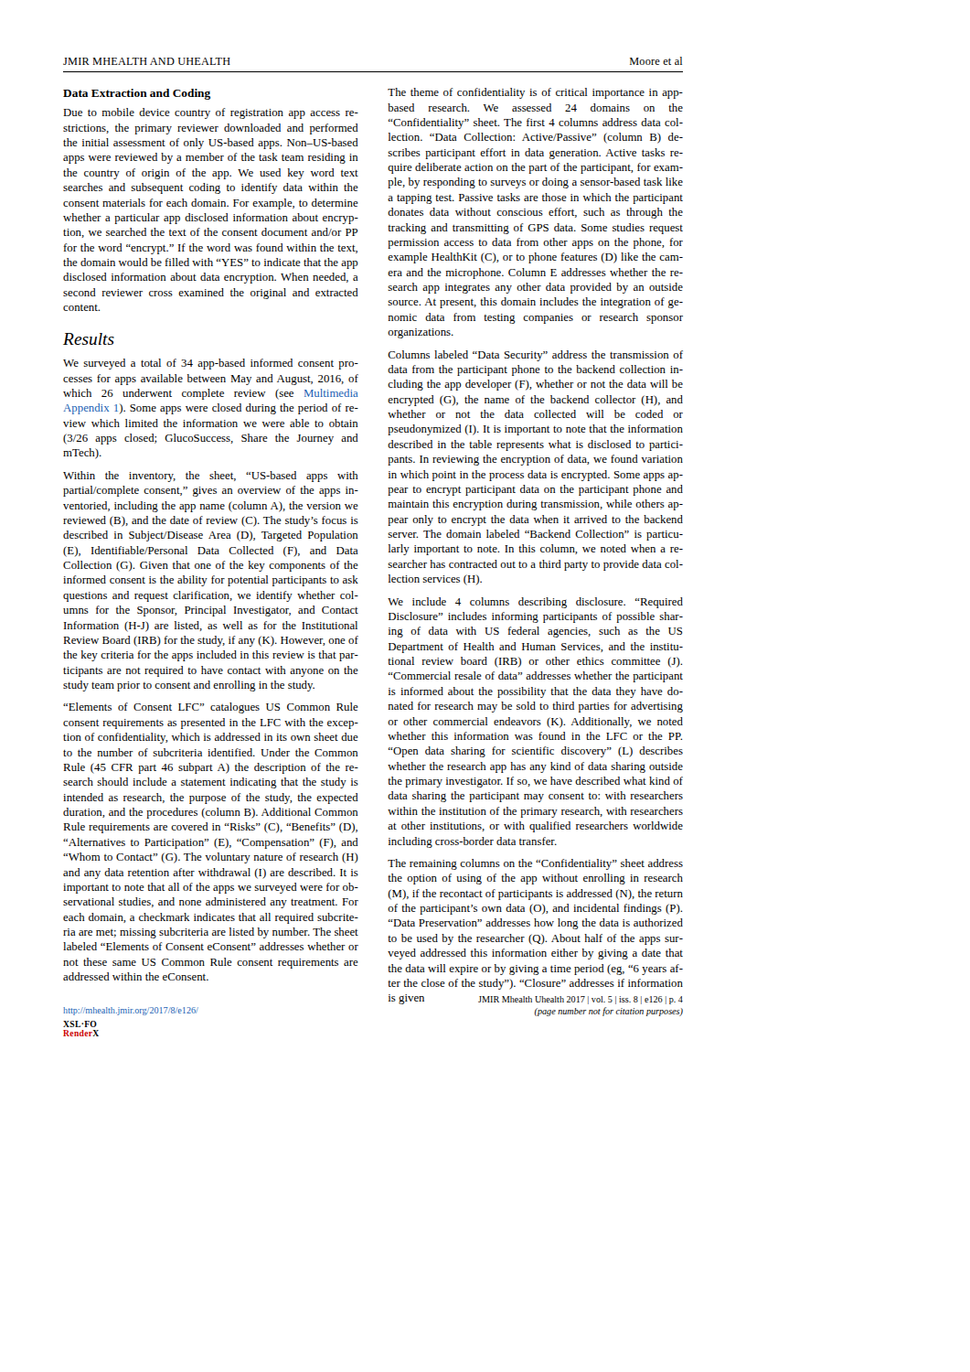JMIR MHEALTH AND UHEALTH
Moore et al
Data Extraction and Coding
Due to mobile device country of registration app access restrictions, the primary reviewer downloaded and performed the initial assessment of only US-based apps. Non–US-based apps were reviewed by a member of the task team residing in the country of origin of the app. We used key word text searches and subsequent coding to identify data within the consent materials for each domain. For example, to determine whether a particular app disclosed information about encryption, we searched the text of the consent document and/or PP for the word “encrypt.” If the word was found within the text, the domain would be filled with “YES” to indicate that the app disclosed information about data encryption. When needed, a second reviewer cross examined the original and extracted content.
Results
We surveyed a total of 34 app-based informed consent processes for apps available between May and August, 2016, of which 26 underwent complete review (see Multimedia Appendix 1). Some apps were closed during the period of review which limited the information we were able to obtain (3/26 apps closed; GlucoSuccess, Share the Journey and mTech).
Within the inventory, the sheet, “US-based apps with partial/complete consent,” gives an overview of the apps inventoried, including the app name (column A), the version we reviewed (B), and the date of review (C). The study’s focus is described in Subject/Disease Area (D), Targeted Population (E), Identifiable/Personal Data Collected (F), and Data Collection (G). Given that one of the key components of the informed consent is the ability for potential participants to ask questions and request clarification, we identify whether columns for the Sponsor, Principal Investigator, and Contact Information (H-J) are listed, as well as for the Institutional Review Board (IRB) for the study, if any (K). However, one of the key criteria for the apps included in this review is that participants are not required to have contact with anyone on the study team prior to consent and enrolling in the study.
“Elements of Consent LFC” catalogues US Common Rule consent requirements as presented in the LFC with the exception of confidentiality, which is addressed in its own sheet due to the number of subcriteria identified. Under the Common Rule (45 CFR part 46 subpart A) the description of the research should include a statement indicating that the study is intended as research, the purpose of the study, the expected duration, and the procedures (column B). Additional Common Rule requirements are covered in “Risks” (C), “Benefits” (D), “Alternatives to Participation” (E), “Compensation” (F), and “Whom to Contact” (G). The voluntary nature of research (H) and any data retention after withdrawal (I) are described. It is important to note that all of the apps we surveyed were for observational studies, and none administered any treatment. For each domain, a checkmark indicates that all required subcriteria are met; missing subcriteria are listed by number. The sheet labeled “Elements of Consent eConsent” addresses whether or not these same US Common Rule consent requirements are addressed within the eConsent.
The theme of confidentiality is of critical importance in app-based research. We assessed 24 domains on the “Confidentiality” sheet. The first 4 columns address data collection. “Data Collection: Active/Passive” (column B) describes participant effort in data generation. Active tasks require deliberate action on the part of the participant, for example, by responding to surveys or doing a sensor-based task like a tapping test. Passive tasks are those in which the participant donates data without conscious effort, such as through the tracking and transmitting of GPS data. Some studies request permission access to data from other apps on the phone, for example HealthKit (C), or to phone features (D) like the camera and the microphone. Column E addresses whether the research app integrates any other data provided by an outside source. At present, this domain includes the integration of genomic data from testing companies or research sponsor organizations.
Columns labeled “Data Security” address the transmission of data from the participant phone to the backend collection including the app developer (F), whether or not the data will be encrypted (G), the name of the backend collector (H), and whether or not the data collected will be coded or pseudonymized (I). It is important to note that the information described in the table represents what is disclosed to participants. In reviewing the encryption of data, we found variation in which point in the process data is encrypted. Some apps appear to encrypt participant data on the participant phone and maintain this encryption during transmission, while others appear only to encrypt the data when it arrived to the backend server. The domain labeled “Backend Collection” is particularly important to note. In this column, we noted when a researcher has contracted out to a third party to provide data collection services (H).
We include 4 columns describing disclosure. “Required Disclosure” includes informing participants of possible sharing of data with US federal agencies, such as the US Department of Health and Human Services, and the institutional review board (IRB) or other ethics committee (J). “Commercial resale of data” addresses whether the participant is informed about the possibility that the data they have donated for research may be sold to third parties for advertising or other commercial endeavors (K). Additionally, we noted whether this information was found in the LFC or the PP. “Open data sharing for scientific discovery” (L) describes whether the research app has any kind of data sharing outside the primary investigator. If so, we have described what kind of data sharing the participant may consent to: with researchers within the institution of the primary research, with researchers at other institutions, or with qualified researchers worldwide including cross-border data transfer.
The remaining columns on the “Confidentiality” sheet address the option of using of the app without enrolling in research (M), if the recontact of participants is addressed (N), the return of the participant’s own data (O), and incidental findings (P). “Data Preservation” addresses how long the data is authorized to be used by the researcher (Q). About half of the apps surveyed addressed this information either by giving a date that the data will expire or by giving a time period (eg, “6 years after the close of the study”). “Closure” addresses if information is given
http://mhealth.jmir.org/2017/8/e126/
JMIR Mhealth Uhealth 2017 | vol. 5 | iss. 8 | e126 | p. 4
(page number not for citation purposes)
XSL·FO
Render X